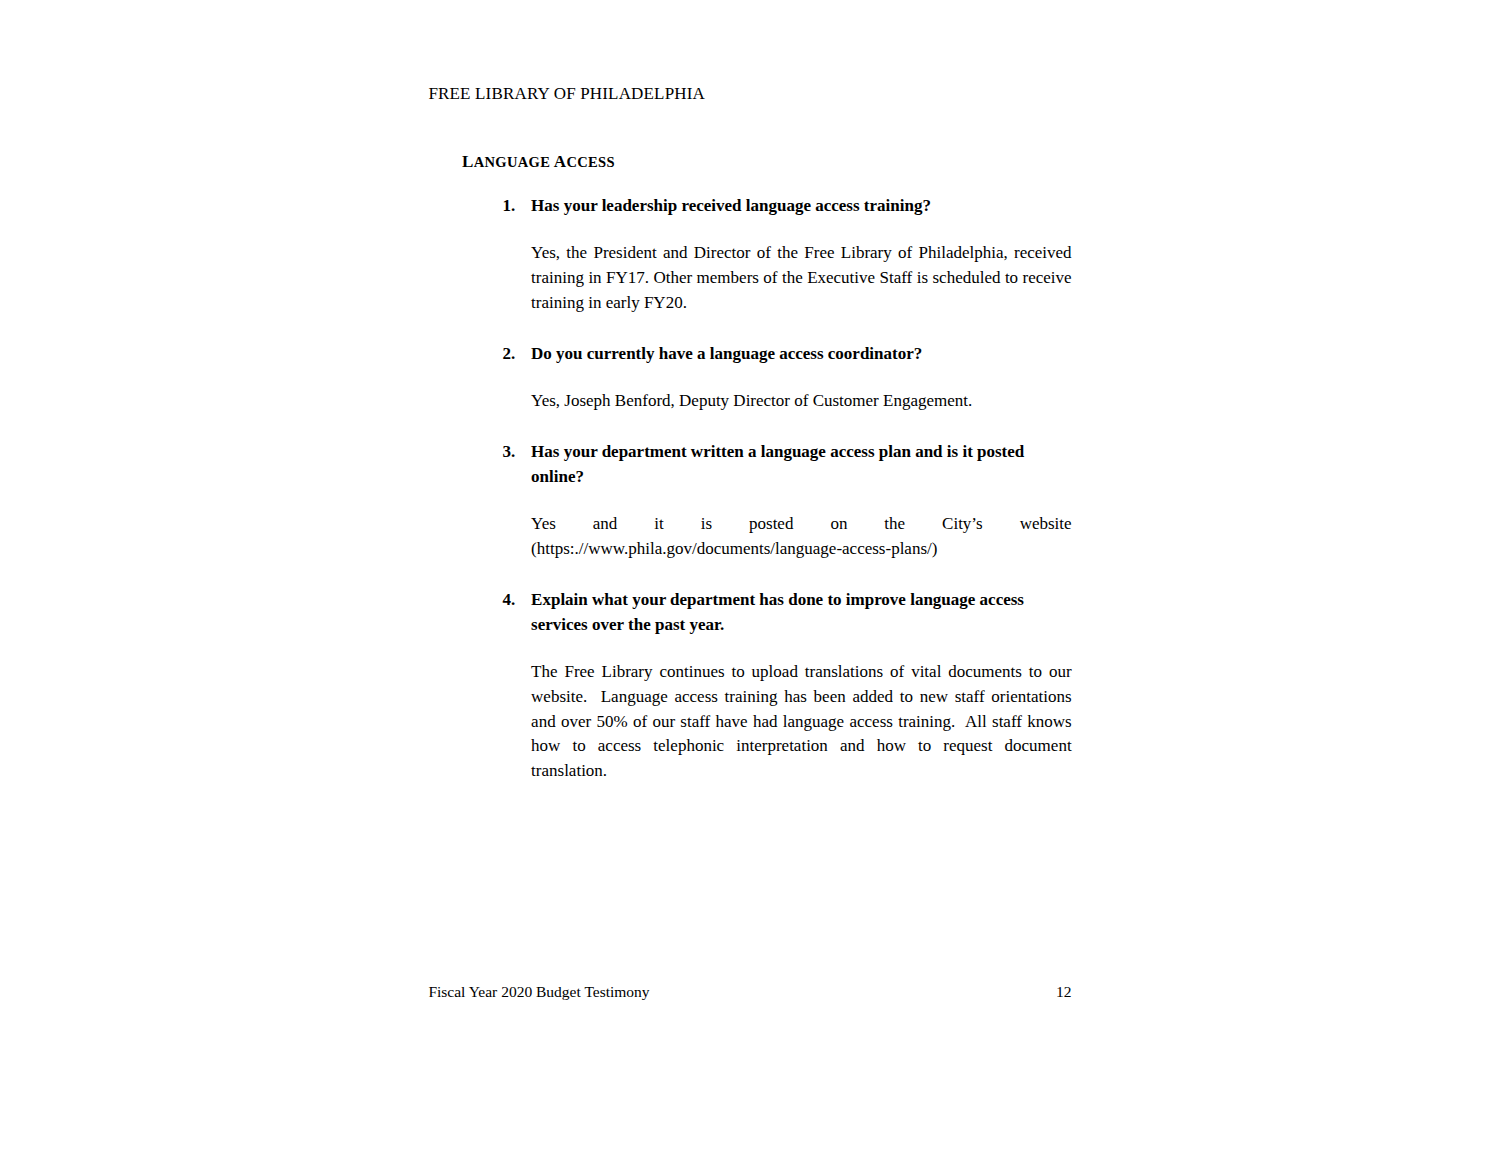FREE LIBRARY OF PHILADELPHIA
LANGUAGE ACCESS
Has your leadership received language access training?
Yes, the President and Director of the Free Library of Philadelphia, received training in FY17. Other members of the Executive Staff is scheduled to receive training in early FY20.
Do you currently have a language access coordinator?
Yes, Joseph Benford, Deputy Director of Customer Engagement.
Has your department written a language access plan and is it posted online?
Yes and it is posted on the City’s website (https:.//www.phila.gov/documents/language-access-plans/)
Explain what your department has done to improve language access services over the past year.
The Free Library continues to upload translations of vital documents to our website. Language access training has been added to new staff orientations and over 50% of our staff have had language access training. All staff knows how to access telephonic interpretation and how to request document translation.
Fiscal Year 2020 Budget Testimony 12